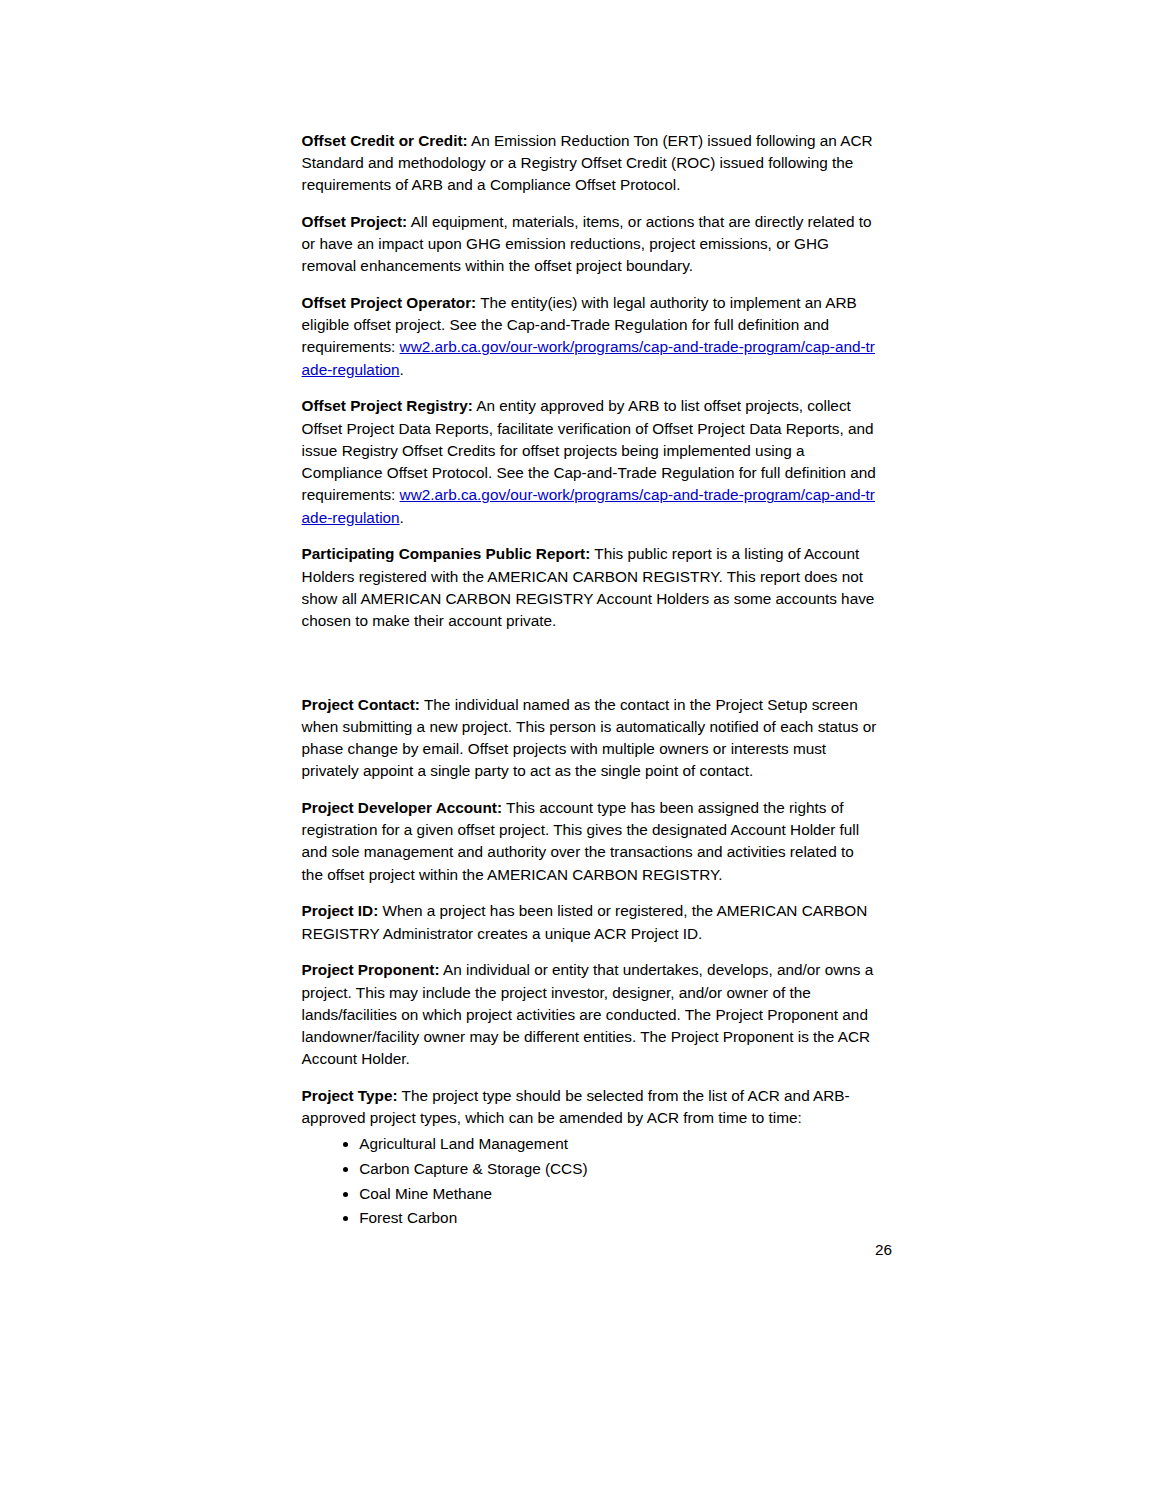Offset Credit or Credit: An Emission Reduction Ton (ERT) issued following an ACR Standard and methodology or a Registry Offset Credit (ROC) issued following the requirements of ARB and a Compliance Offset Protocol.
Offset Project: All equipment, materials, items, or actions that are directly related to or have an impact upon GHG emission reductions, project emissions, or GHG removal enhancements within the offset project boundary.
Offset Project Operator: The entity(ies) with legal authority to implement an ARB eligible offset project. See the Cap-and-Trade Regulation for full definition and requirements: ww2.arb.ca.gov/our-work/programs/cap-and-trade-program/cap-and-trade-regulation.
Offset Project Registry: An entity approved by ARB to list offset projects, collect Offset Project Data Reports, facilitate verification of Offset Project Data Reports, and issue Registry Offset Credits for offset projects being implemented using a Compliance Offset Protocol. See the Cap-and-Trade Regulation for full definition and requirements: ww2.arb.ca.gov/our-work/programs/cap-and-trade-program/cap-and-trade-regulation.
Participating Companies Public Report: This public report is a listing of Account Holders registered with the AMERICAN CARBON REGISTRY. This report does not show all AMERICAN CARBON REGISTRY Account Holders as some accounts have chosen to make their account private.
Project Contact: The individual named as the contact in the Project Setup screen when submitting a new project. This person is automatically notified of each status or phase change by email. Offset projects with multiple owners or interests must privately appoint a single party to act as the single point of contact.
Project Developer Account: This account type has been assigned the rights of registration for a given offset project. This gives the designated Account Holder full and sole management and authority over the transactions and activities related to the offset project within the AMERICAN CARBON REGISTRY.
Project ID: When a project has been listed or registered, the AMERICAN CARBON REGISTRY Administrator creates a unique ACR Project ID.
Project Proponent: An individual or entity that undertakes, develops, and/or owns a project. This may include the project investor, designer, and/or owner of the lands/facilities on which project activities are conducted. The Project Proponent and landowner/facility owner may be different entities. The Project Proponent is the ACR Account Holder.
Project Type: The project type should be selected from the list of ACR and ARB-approved project types, which can be amended by ACR from time to time:
Agricultural Land Management
Carbon Capture & Storage (CCS)
Coal Mine Methane
Forest Carbon
26